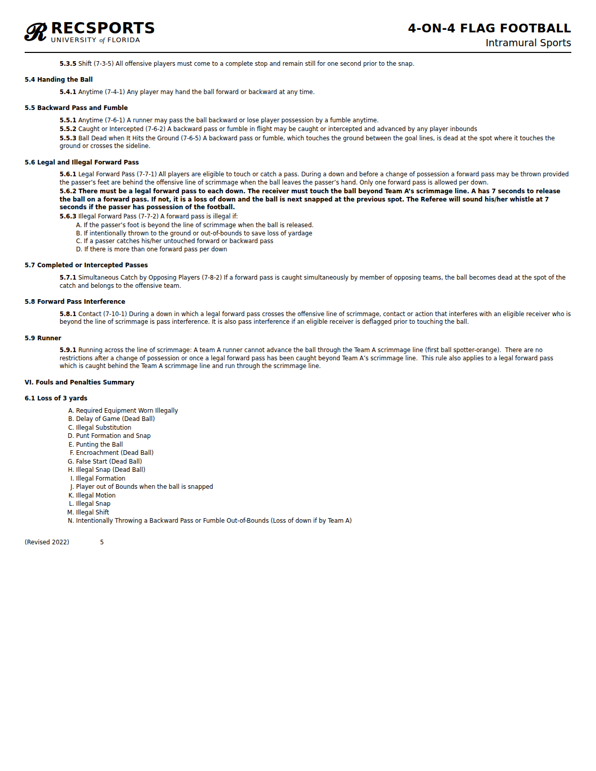𝓡
RECSPORTS
UNIVERSITY of FLORIDA
4-ON-4 FLAG FOOTBALL
Intramural Sports
5.3.5 Shift (7-3-5) All offensive players must come to a complete stop and remain still for one second prior to the snap.
5.4 Handing the Ball
5.4.1 Anytime (7-4-1) Any player may hand the ball forward or backward at any time.
5.5 Backward Pass and Fumble
5.5.1 Anytime (7-6-1) A runner may pass the ball backward or lose player possession by a fumble anytime.
5.5.2 Caught or Intercepted (7-6-2) A backward pass or fumble in flight may be caught or intercepted and advanced by any player inbounds
5.5.3 Ball Dead when It Hits the Ground (7-6-5) A backward pass or fumble, which touches the ground between the goal lines, is dead at the spot where it touches the ground or crosses the sideline.
5.6 Legal and Illegal Forward Pass
5.6.1 Legal Forward Pass (7-7-1) All players are eligible to touch or catch a pass. During a down and before a change of possession a forward pass may be thrown provided the passer’s feet are behind the offensive line of scrimmage when the ball leaves the passer’s hand. Only one forward pass is allowed per down.
5.6.2 There must be a legal forward pass to each down. The receiver must touch the ball beyond Team A’s scrimmage line. A has 7 seconds to release the ball on a forward pass. If not, it is a loss of down and the ball is next snapped at the previous spot. The Referee will sound his/her whistle at 7 seconds if the passer has possession of the football.
5.6.3 Illegal Forward Pass (7-7-2) A forward pass is illegal if:
A. If the passer’s foot is beyond the line of scrimmage when the ball is released.
B. If intentionally thrown to the ground or out-of-bounds to save loss of yardage
C. If a passer catches his/her untouched forward or backward pass
D. If there is more than one forward pass per down
5.7 Completed or Intercepted Passes
5.7.1 Simultaneous Catch by Opposing Players (7-8-2) If a forward pass is caught simultaneously by member of opposing teams, the ball becomes dead at the spot of the catch and belongs to the offensive team.
5.8 Forward Pass Interference
5.8.1 Contact (7-10-1) During a down in which a legal forward pass crosses the offensive line of scrimmage, contact or action that interferes with an eligible receiver who is beyond the line of scrimmage is pass interference. It is also pass interference if an eligible receiver is deflagged prior to touching the ball.
5.9 Runner
5.9.1 Running across the line of scrimmage: A team A runner cannot advance the ball through the Team A scrimmage line (first ball spotter-orange). There are no restrictions after a change of possession or once a legal forward pass has been caught beyond Team A’s scrimmage line. This rule also applies to a legal forward pass which is caught behind the Team A scrimmage line and run through the scrimmage line.
VI. Fouls and Penalties Summary
6.1 Loss of 3 yards
Required Equipment Worn Illegally
Delay of Game (Dead Ball)
Illegal Substitution
Punt Formation and Snap
Punting the Ball
Encroachment (Dead Ball)
False Start (Dead Ball)
Illegal Snap (Dead Ball)
Illegal Formation
Player out of Bounds when the ball is snapped
Illegal Motion
Illegal Snap
Illegal Shift
Intentionally Throwing a Backward Pass or Fumble Out-of-Bounds (Loss of down if by Team A)
(Revised 2022) 5